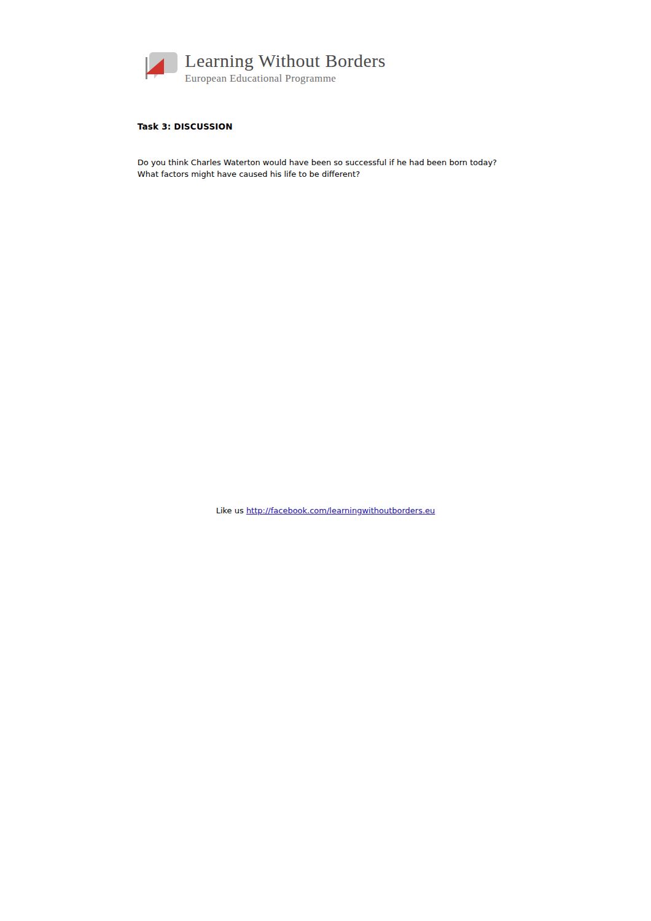Learning Without Borders
European Educational Programme
Task 3: DISCUSSION
Do you think Charles Waterton would have been so successful if he had been born today? What factors might have caused his life to be different?
Like us http://facebook.com/learningwithoutborders.eu